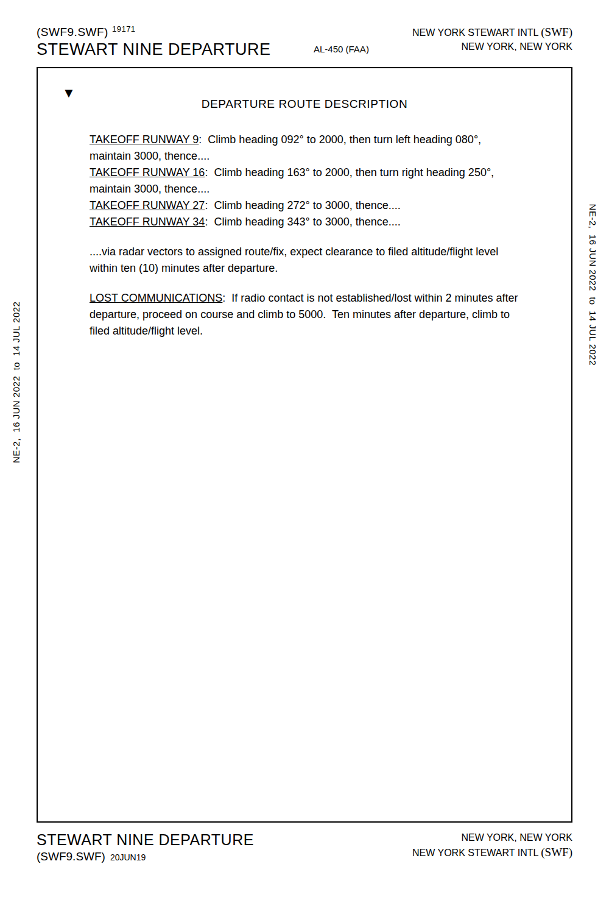(SWF9.SWF)19171
STEWART NINE DEPARTURE
AL-450 (FAA)
NEW YORK STEWART INTL (SWF)
NEW YORK, NEW YORK
▼
DEPARTURE ROUTE DESCRIPTION
TAKEOFF RUNWAY 9: Climb heading 092° to 2000, then turn left heading 080°, maintain 3000, thence....
TAKEOFF RUNWAY 16: Climb heading 163° to 2000, then turn right heading 250°, maintain 3000, thence....
TAKEOFF RUNWAY 27: Climb heading 272° to 3000, thence....
TAKEOFF RUNWAY 34: Climb heading 343° to 3000, thence....
....via radar vectors to assigned route/fix, expect clearance to filed altitude/flight level within ten (10) minutes after departure.
LOST COMMUNICATIONS: If radio contact is not established/lost within 2 minutes after departure, proceed on course and climb to 5000. Ten minutes after departure, climb to filed altitude/flight level.
NE-2, 16 JUN 2022 to 14 JUL 2022
NE-2, 16 JUN 2022 to 14 JUL 2022
STEWART NINE DEPARTURE
(SWF9.SWF)20JUN19
NEW YORK, NEW YORK
NEW YORK STEWART INTL (SWF)